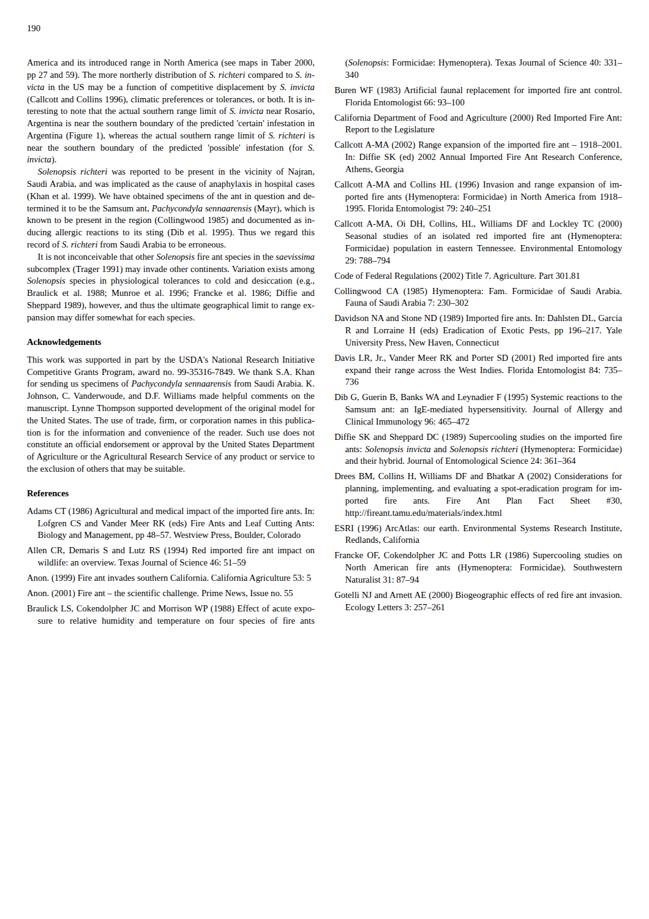190
America and its introduced range in North America (see maps in Taber 2000, pp 27 and 59). The more northerly distribution of S. richteri compared to S. invicta in the US may be a function of competitive displacement by S. invicta (Callcott and Collins 1996), climatic preferences or tolerances, or both. It is interesting to note that the actual southern range limit of S. invicta near Rosario, Argentina is near the southern boundary of the predicted 'certain' infestation in Argentina (Figure 1), whereas the actual southern range limit of S. richteri is near the southern boundary of the predicted 'possible' infestation (for S. invicta).
Solenopsis richteri was reported to be present in the vicinity of Najran, Saudi Arabia, and was implicated as the cause of anaphylaxis in hospital cases (Khan et al. 1999). We have obtained specimens of the ant in question and determined it to be the Samsum ant, Pachycondyla sennaarensis (Mayr), which is known to be present in the region (Collingwood 1985) and documented as inducing allergic reactions to its sting (Dib et al. 1995). Thus we regard this record of S. richteri from Saudi Arabia to be erroneous.
It is not inconceivable that other Solenopsis fire ant species in the saevissima subcomplex (Trager 1991) may invade other continents. Variation exists among Solenopsis species in physiological tolerances to cold and desiccation (e.g., Braulick et al. 1988; Munroe et al. 1996; Francke et al. 1986; Diffie and Sheppard 1989), however, and thus the ultimate geographical limit to range expansion may differ somewhat for each species.
Acknowledgements
This work was supported in part by the USDA's National Research Initiative Competitive Grants Program, award no. 99-35316-7849. We thank S.A. Khan for sending us specimens of Pachycondyla sennaarensis from Saudi Arabia. K. Johnson, C. Vanderwoude, and D.F. Williams made helpful comments on the manuscript. Lynne Thompson supported development of the original model for the United States. The use of trade, firm, or corporation names in this publication is for the information and convenience of the reader. Such use does not constitute an official endorsement or approval by the United States Department of Agriculture or the Agricultural Research Service of any product or service to the exclusion of others that may be suitable.
References
Adams CT (1986) Agricultural and medical impact of the imported fire ants. In: Lofgren CS and Vander Meer RK (eds) Fire Ants and Leaf Cutting Ants: Biology and Management, pp 48–57. Westview Press, Boulder, Colorado
Allen CR, Demaris S and Lutz RS (1994) Red imported fire ant impact on wildlife: an overview. Texas Journal of Science 46: 51–59
Anon. (1999) Fire ant invades southern California. California Agriculture 53: 5
Anon. (2001) Fire ant – the scientific challenge. Prime News, Issue no. 55
Braulick LS, Cokendolpher JC and Morrison WP (1988) Effect of acute exposure to relative humidity and temperature on four species of fire ants (Solenopsis: Formicidae: Hymenoptera). Texas Journal of Science 40: 331–340
Buren WF (1983) Artificial faunal replacement for imported fire ant control. Florida Entomologist 66: 93–100
California Department of Food and Agriculture (2000) Red Imported Fire Ant: Report to the Legislature
Callcott A-MA (2002) Range expansion of the imported fire ant – 1918–2001. In: Diffie SK (ed) 2002 Annual Imported Fire Ant Research Conference, Athens, Georgia
Callcott A-MA and Collins HL (1996) Invasion and range expansion of imported fire ants (Hymenoptera: Formicidae) in North America from 1918–1995. Florida Entomologist 79: 240–251
Callcott A-MA, Oi DH, Collins, HL, Williams DF and Lockley TC (2000) Seasonal studies of an isolated red imported fire ant (Hymenoptera: Formicidae) population in eastern Tennessee. Environmental Entomology 29: 788–794
Code of Federal Regulations (2002) Title 7. Agriculture. Part 301.81
Collingwood CA (1985) Hymenoptera: Fam. Formicidae of Saudi Arabia. Fauna of Saudi Arabia 7: 230–302
Davidson NA and Stone ND (1989) Imported fire ants. In: Dahlsten DL, Garcia R and Lorraine H (eds) Eradication of Exotic Pests, pp 196–217. Yale University Press, New Haven, Connecticut
Davis LR, Jr., Vander Meer RK and Porter SD (2001) Red imported fire ants expand their range across the West Indies. Florida Entomologist 84: 735–736
Dib G, Guerin B, Banks WA and Leynadier F (1995) Systemic reactions to the Samsum ant: an IgE-mediated hypersensitivity. Journal of Allergy and Clinical Immunology 96: 465–472
Diffie SK and Sheppard DC (1989) Supercooling studies on the imported fire ants: Solenopsis invicta and Solenopsis richteri (Hymenoptera: Formicidae) and their hybrid. Journal of Entomological Science 24: 361–364
Drees BM, Collins H, Williams DF and Bhatkar A (2002) Considerations for planning, implementing, and evaluating a spot-eradication program for imported fire ants. Fire Ant Plan Fact Sheet #30, http://fireant.tamu.edu/materials/index.html
ESRI (1996) ArcAtlas: our earth. Environmental Systems Research Institute, Redlands, California
Francke OF, Cokendolpher JC and Potts LR (1986) Supercooling studies on North American fire ants (Hymenoptera: Formicidae). Southwestern Naturalist 31: 87–94
Gotelli NJ and Arnett AE (2000) Biogeographic effects of red fire ant invasion. Ecology Letters 3: 257–261